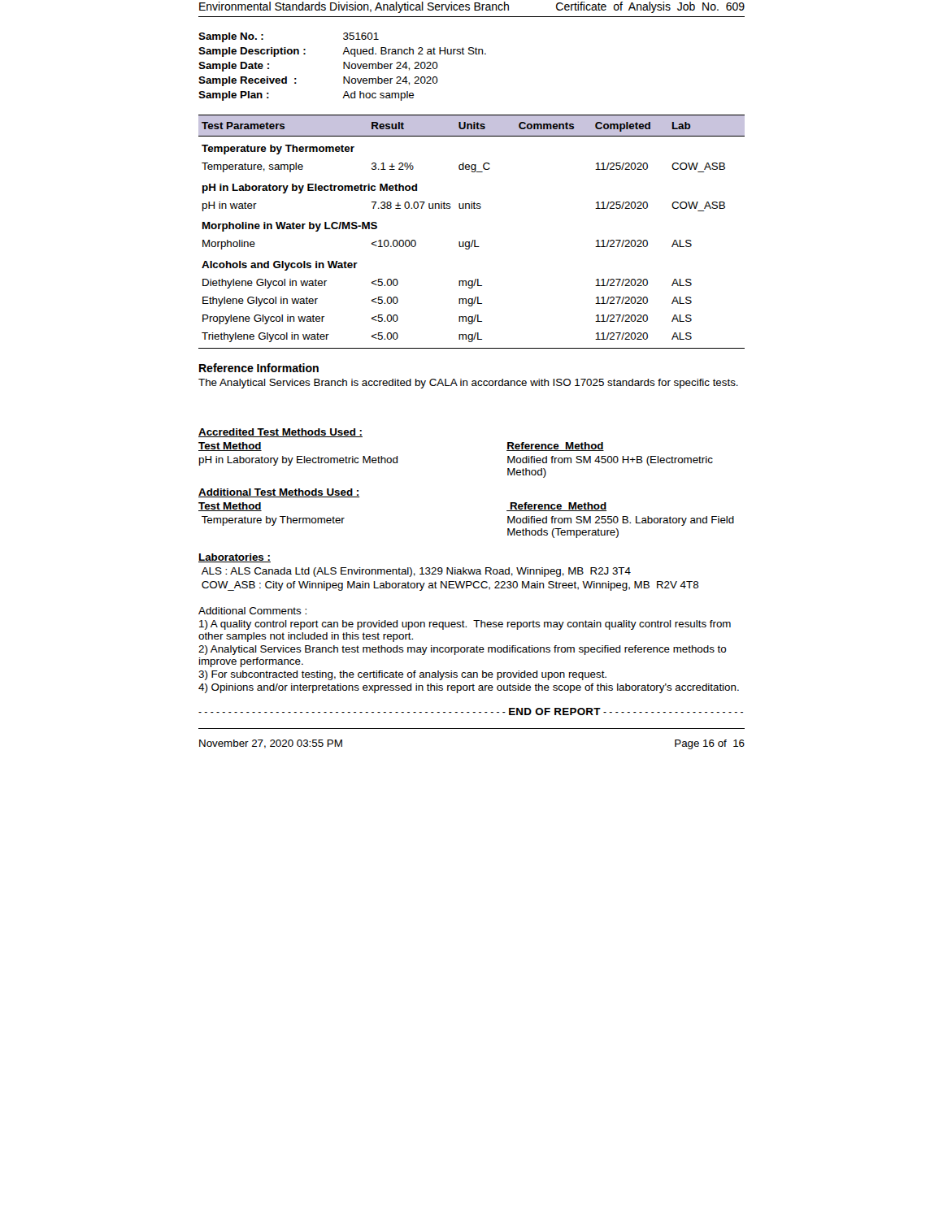Environmental Standards Division, Analytical Services Branch
Certificate of Analysis Job No. 609
| Sample No. : | 351601 |
| Sample Description : | Aqued. Branch 2 at Hurst Stn. |
| Sample Date : | November 24, 2020 |
| Sample Received : | November 24, 2020 |
| Sample Plan : | Ad hoc sample |
| Test Parameters | Result | Units | Comments | Completed | Lab |
| --- | --- | --- | --- | --- | --- |
| Temperature by Thermometer |
| Temperature, sample | 3.1 ± 2% | deg_C | | 11/25/2020 | COW_ASB |
| pH in Laboratory by Electrometric Method |
| pH in water | 7.38 ± 0.07 units | units | | 11/25/2020 | COW_ASB |
| Morpholine in Water by LC/MS-MS |
| Morpholine | <10.0000 | ug/L | | 11/27/2020 | ALS |
| Alcohols and Glycols in Water |
| Diethylene Glycol in water | <5.00 | mg/L | | 11/27/2020 | ALS |
| Ethylene Glycol in water | <5.00 | mg/L | | 11/27/2020 | ALS |
| Propylene Glycol in water | <5.00 | mg/L | | 11/27/2020 | ALS |
| Triethylene Glycol in water | <5.00 | mg/L | | 11/27/2020 | ALS |
Reference Information
The Analytical Services Branch is accredited by CALA in accordance with ISO 17025 standards for specific tests.
Accredited Test Methods Used :
Test Method
Reference Method
pH in Laboratory by Electrometric Method
Modified from SM 4500 H+B (Electrometric Method)
Additional Test Methods Used :
Test Method
Reference Method
Temperature by Thermometer
Modified from SM 2550 B. Laboratory and Field Methods (Temperature)
Laboratories :
ALS : ALS Canada Ltd (ALS Environmental), 1329 Niakwa Road, Winnipeg, MB R2J 3T4
COW_ASB : City of Winnipeg Main Laboratory at NEWPCC, 2230 Main Street, Winnipeg, MB R2V 4T8
Additional Comments :
1) A quality control report can be provided upon request. These reports may contain quality control results from other samples not included in this test report.
2) Analytical Services Branch test methods may incorporate modifications from specified reference methods to improve performance.
3) For subcontracted testing, the certificate of analysis can be provided upon request.
4) Opinions and/or interpretations expressed in this report are outside the scope of this laboratory's accreditation.
- - - - - - - - - - - - - - - - - - - - - - - - - - - - - - - - - - - - - - - - - - - - - - - - - - - - END OF REPORT - - - - - - - - - - - - - - - - - - - - - - - - - - - - - - - - - - - - - - - - - - - - - - - - - - - - - - - -- - --- -
November 27, 2020 03:55 PM
Page 16 of 16